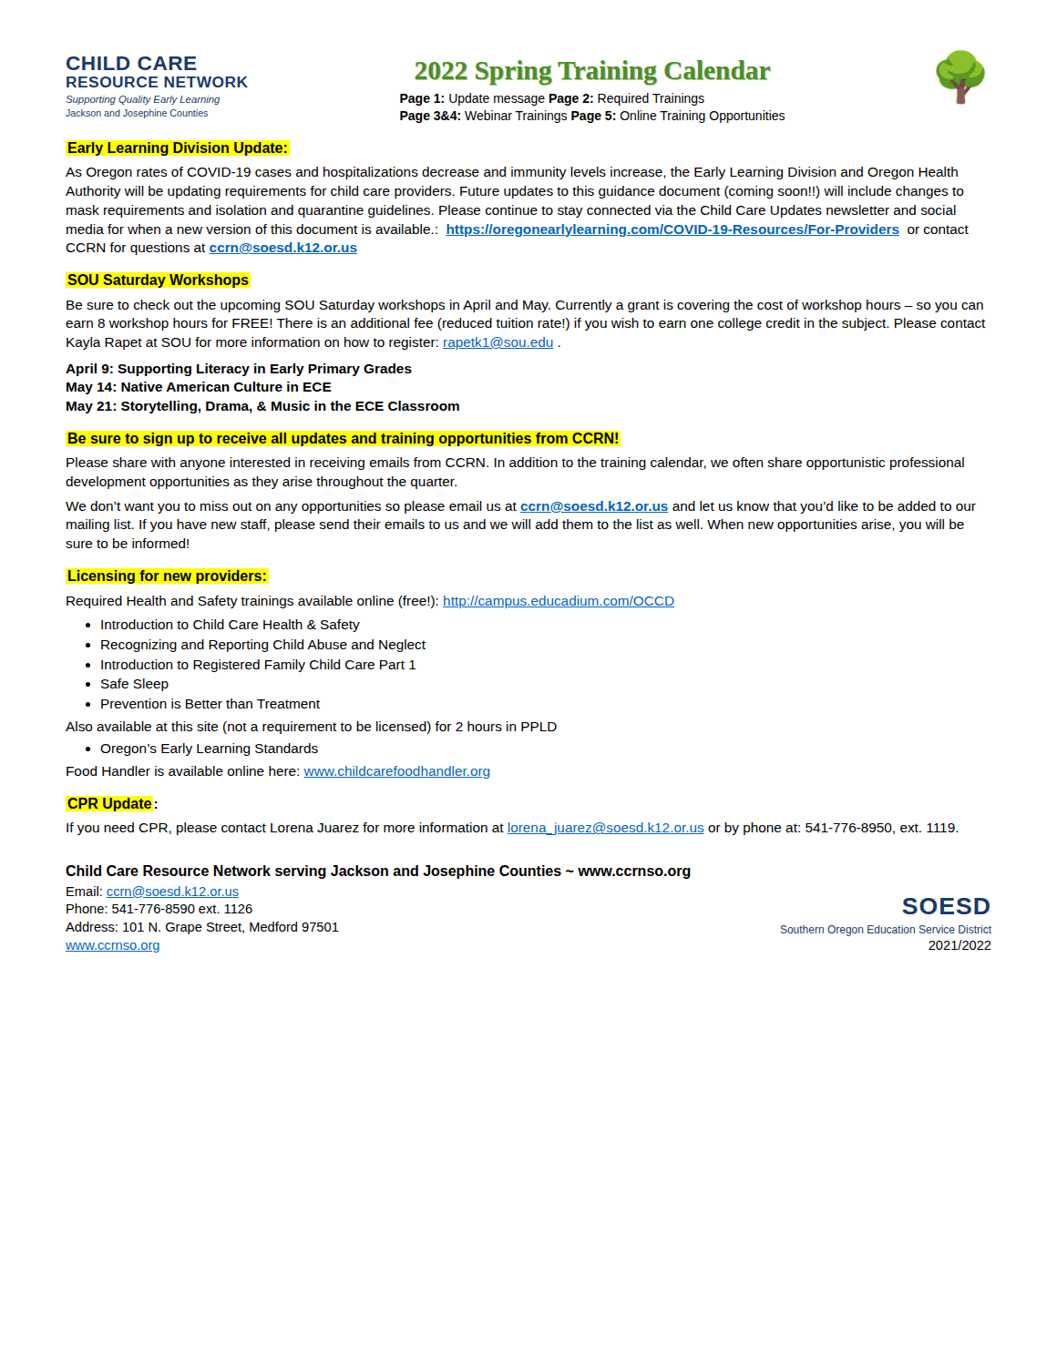CHILD CARE RESOURCE NETWORK
Supporting Quality Early Learning
Jackson and Josephine Counties
2022 Spring Training Calendar
Page 1: Update message Page 2: Required Trainings
Page 3&4: Webinar Trainings Page 5: Online Training Opportunities
🌳
Early Learning Division Update:
As Oregon rates of COVID-19 cases and hospitalizations decrease and immunity levels increase, the Early Learning Division and Oregon Health Authority will be updating requirements for child care providers. Future updates to this guidance document (coming soon!!) will include changes to mask requirements and isolation and quarantine guidelines. Please continue to stay connected via the Child Care Updates newsletter and social media for when a new version of this document is available.: https://oregonearlylearning.com/COVID-19-Resources/For-Providers or contact CCRN for questions at ccrn@soesd.k12.or.us
SOU Saturday Workshops
Be sure to check out the upcoming SOU Saturday workshops in April and May. Currently a grant is covering the cost of workshop hours – so you can earn 8 workshop hours for FREE! There is an additional fee (reduced tuition rate!) if you wish to earn one college credit in the subject. Please contact Kayla Rapet at SOU for more information on how to register: rapetk1@sou.edu .
April 9: Supporting Literacy in Early Primary Grades
May 14: Native American Culture in ECE
May 21: Storytelling, Drama, & Music in the ECE Classroom
Be sure to sign up to receive all updates and training opportunities from CCRN!
Please share with anyone interested in receiving emails from CCRN. In addition to the training calendar, we often share opportunistic professional development opportunities as they arise throughout the quarter.
We don’t want you to miss out on any opportunities so please email us at ccrn@soesd.k12.or.us and let us know that you’d like to be added to our mailing list. If you have new staff, please send their emails to us and we will add them to the list as well. When new opportunities arise, you will be sure to be informed!
Licensing for new providers:
Required Health and Safety trainings available online (free!): http://campus.educadium.com/OCCD
Introduction to Child Care Health & Safety
Recognizing and Reporting Child Abuse and Neglect
Introduction to Registered Family Child Care Part 1
Safe Sleep
Prevention is Better than Treatment
Also available at this site (not a requirement to be licensed) for 2 hours in PPLD
Oregon’s Early Learning Standards
Food Handler is available online here: www.childcarefoodhandler.org
CPR Update
:
If you need CPR, please contact Lorena Juarez for more information at lorena_juarez@soesd.k12.or.us or by phone at: 541-776-8950, ext. 1119.
Child Care Resource Network serving Jackson and Josephine Counties ~ www.ccrnso.org
Email: ccrn@soesd.k12.or.us
Phone: 541-776-8590 ext. 1126
Address: 101 N. Grape Street, Medford 97501
www.ccrnso.org
SOESD
Southern Oregon Education Service District
2021/2022